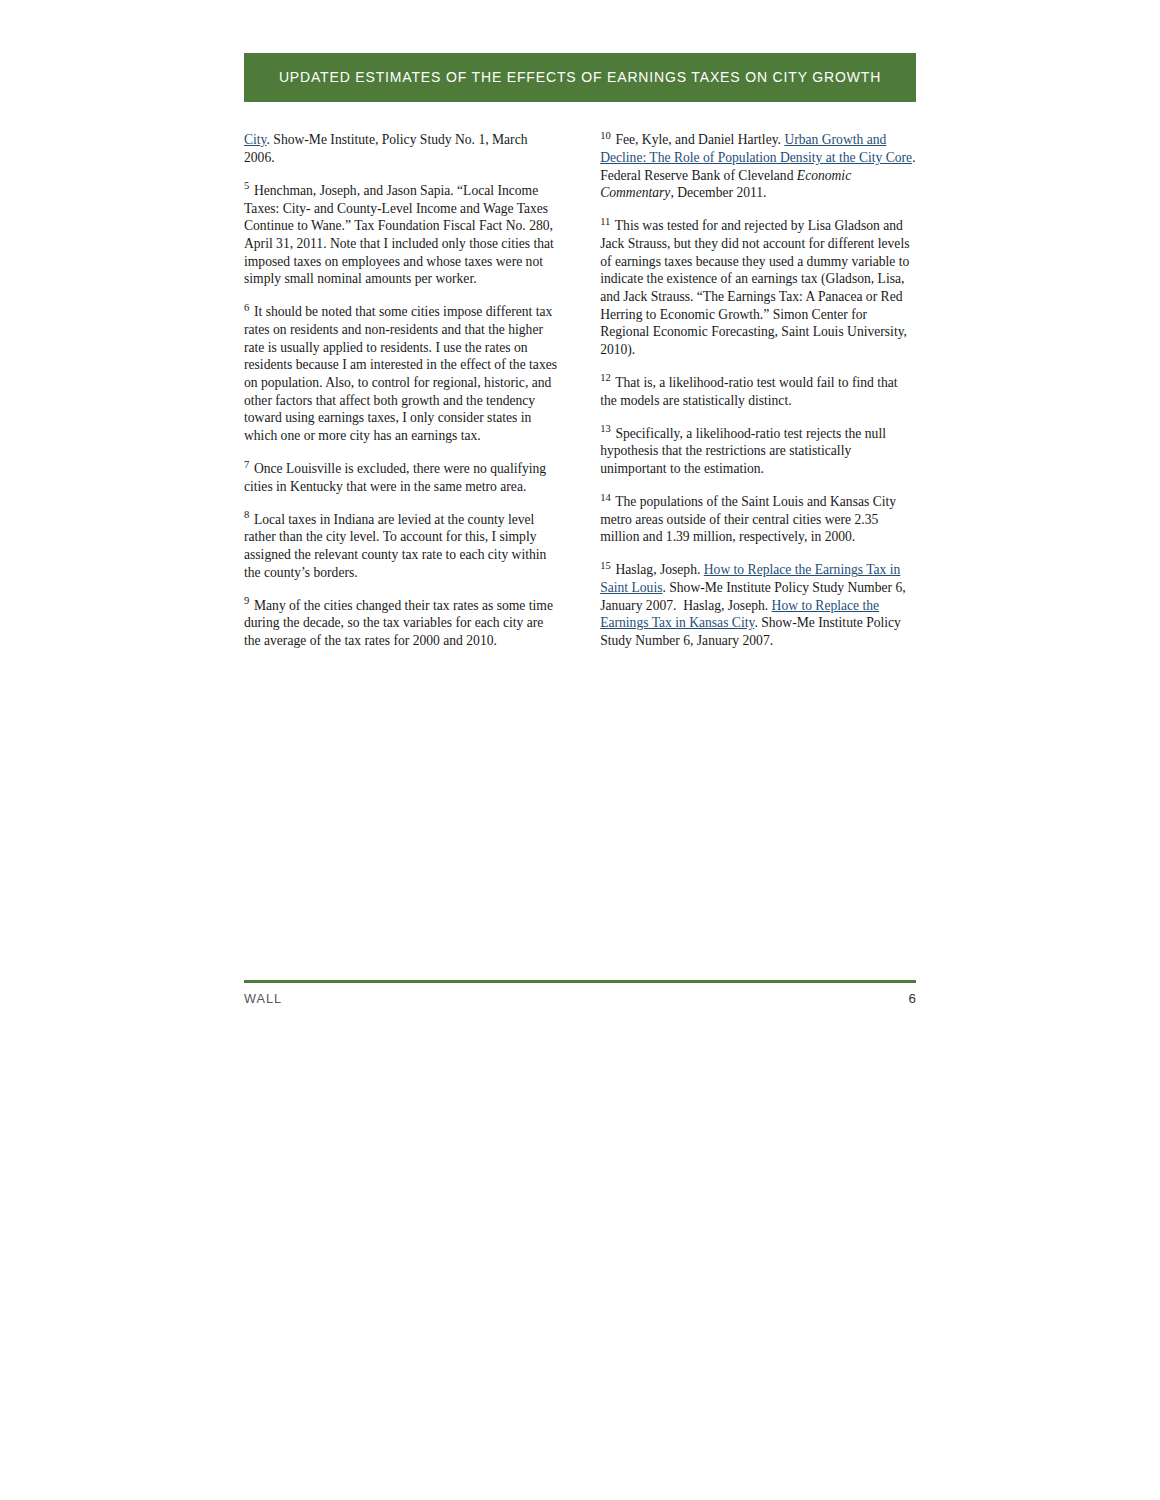Updated Estimates of the Effects of Earnings Taxes on City Growth
City. Show-Me Institute, Policy Study No. 1, March 2006.
5 Henchman, Joseph, and Jason Sapia. “Local Income Taxes: City- and County-Level Income and Wage Taxes Continue to Wane.” Tax Foundation Fiscal Fact No. 280, April 31, 2011. Note that I included only those cities that imposed taxes on employees and whose taxes were not simply small nominal amounts per worker.
6 It should be noted that some cities impose different tax rates on residents and non-residents and that the higher rate is usually applied to residents. I use the rates on residents because I am interested in the effect of the taxes on population. Also, to control for regional, historic, and other factors that affect both growth and the tendency toward using earnings taxes, I only consider states in which one or more city has an earnings tax.
7 Once Louisville is excluded, there were no qualifying cities in Kentucky that were in the same metro area.
8 Local taxes in Indiana are levied at the county level rather than the city level. To account for this, I simply assigned the relevant county tax rate to each city within the county’s borders.
9 Many of the cities changed their tax rates as some time during the decade, so the tax variables for each city are the average of the tax rates for 2000 and 2010.
10 Fee, Kyle, and Daniel Hartley. Urban Growth and Decline: The Role of Population Density at the City Core. Federal Reserve Bank of Cleveland Economic Commentary, December 2011.
11 This was tested for and rejected by Lisa Gladson and Jack Strauss, but they did not account for different levels of earnings taxes because they used a dummy variable to indicate the existence of an earnings tax (Gladson, Lisa, and Jack Strauss. “The Earnings Tax: A Panacea or Red Herring to Economic Growth.” Simon Center for Regional Economic Forecasting, Saint Louis University, 2010).
12 That is, a likelihood-ratio test would fail to find that the models are statistically distinct.
13 Specifically, a likelihood-ratio test rejects the null hypothesis that the restrictions are statistically unimportant to the estimation.
14 The populations of the Saint Louis and Kansas City metro areas outside of their central cities were 2.35 million and 1.39 million, respectively, in 2000.
15 Haslag, Joseph. How to Replace the Earnings Tax in Saint Louis. Show-Me Institute Policy Study Number 6, January 2007. Haslag, Joseph. How to Replace the Earnings Tax in Kansas City. Show-Me Institute Policy Study Number 6, January 2007.
WALL 6